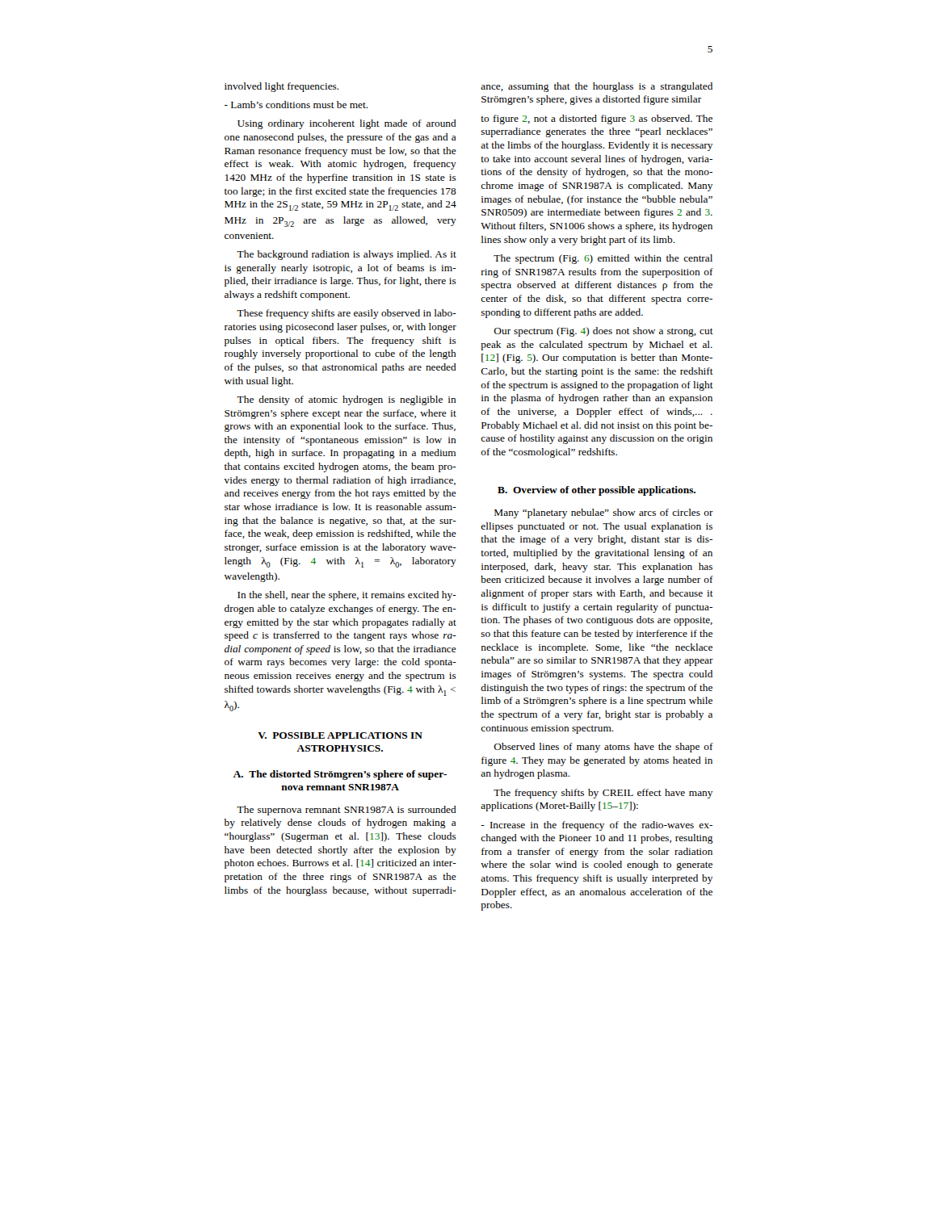5
involved light frequencies.
- Lamb’s conditions must be met.
Using ordinary incoherent light made of around one nanosecond pulses, the pressure of the gas and a Raman resonance frequency must be low, so that the effect is weak. With atomic hydrogen, frequency 1420 MHz of the hyperfine transition in 1S state is too large; in the first excited state the frequencies 178 MHz in the 2S1/2 state, 59 MHz in 2P1/2 state, and 24 MHz in 2P3/2 are as large as allowed, very convenient.
The background radiation is always implied. As it is generally nearly isotropic, a lot of beams is implied, their irradiance is large. Thus, for light, there is always a redshift component.
These frequency shifts are easily observed in laboratories using picosecond laser pulses, or, with longer pulses in optical fibers. The frequency shift is roughly inversely proportional to cube of the length of the pulses, so that astronomical paths are needed with usual light.
The density of atomic hydrogen is negligible in Strömgren’s sphere except near the surface, where it grows with an exponential look to the surface. Thus, the intensity of “spontaneous emission” is low in depth, high in surface. In propagating in a medium that contains excited hydrogen atoms, the beam provides energy to thermal radiation of high irradiance, and receives energy from the hot rays emitted by the star whose irradiance is low. It is reasonable assuming that the balance is negative, so that, at the surface, the weak, deep emission is redshifted, while the stronger, surface emission is at the laboratory wavelength λ0 (Fig. 4 with λ1 = λ0, laboratory wavelength).
In the shell, near the sphere, it remains excited hydrogen able to catalyze exchanges of energy. The energy emitted by the star which propagates radially at speed c is transferred to the tangent rays whose radial component of speed is low, so that the irradiance of warm rays becomes very large: the cold spontaneous emission receives energy and the spectrum is shifted towards shorter wavelengths (Fig. 4 with λ1 < λ0).
V. POSSIBLE APPLICATIONS IN ASTROPHYSICS.
A. The distorted Strömgren’s sphere of supernova remnant SNR1987A
The supernova remnant SNR1987A is surrounded by relatively dense clouds of hydrogen making a “hourglass” (Sugerman et al. [13]). These clouds have been detected shortly after the explosion by photon echoes. Burrows et al. [14] criticized an interpretation of the three rings of SNR1987A as the limbs of the hourglass because, without superradiance, assuming that the hourglass is a strangulated Strömgren’s sphere, gives a distorted figure similar
to figure 2, not a distorted figure 3 as observed. The superradiance generates the three “pearl necklaces” at the limbs of the hourglass. Evidently it is necessary to take into account several lines of hydrogen, variations of the density of hydrogen, so that the monochrome image of SNR1987A is complicated. Many images of nebulae, (for instance the “bubble nebula” SNR0509) are intermediate between figures 2 and 3. Without filters, SN1006 shows a sphere, its hydrogen lines show only a very bright part of its limb.
The spectrum (Fig. 6) emitted within the central ring of SNR1987A results from the superposition of spectra observed at different distances ρ from the center of the disk, so that different spectra corresponding to different paths are added.
Our spectrum (Fig. 4) does not show a strong, cut peak as the calculated spectrum by Michael et al. [12] (Fig. 5). Our computation is better than Monte-Carlo, but the starting point is the same: the redshift of the spectrum is assigned to the propagation of light in the plasma of hydrogen rather than an expansion of the universe, a Doppler effect of winds,... . Probably Michael et al. did not insist on this point because of hostility against any discussion on the origin of the “cosmological” redshifts.
B. Overview of other possible applications.
Many “planetary nebulae” show arcs of circles or ellipses punctuated or not. The usual explanation is that the image of a very bright, distant star is distorted, multiplied by the gravitational lensing of an interposed, dark, heavy star. This explanation has been criticized because it involves a large number of alignment of proper stars with Earth, and because it is difficult to justify a certain regularity of punctuation. The phases of two contiguous dots are opposite, so that this feature can be tested by interference if the necklace is incomplete. Some, like “the necklace nebula” are so similar to SNR1987A that they appear images of Strömgren’s systems. The spectra could distinguish the two types of rings: the spectrum of the limb of a Strömgren’s sphere is a line spectrum while the spectrum of a very far, bright star is probably a continuous emission spectrum.
Observed lines of many atoms have the shape of figure 4. They may be generated by atoms heated in an hydrogen plasma.
The frequency shifts by CREIL effect have many applications (Moret-Bailly [15–17]):
- Increase in the frequency of the radio-waves exchanged with the Pioneer 10 and 11 probes, resulting from a transfer of energy from the solar radiation where the solar wind is cooled enough to generate atoms. This frequency shift is usually interpreted by Doppler effect, as an anomalous acceleration of the probes.